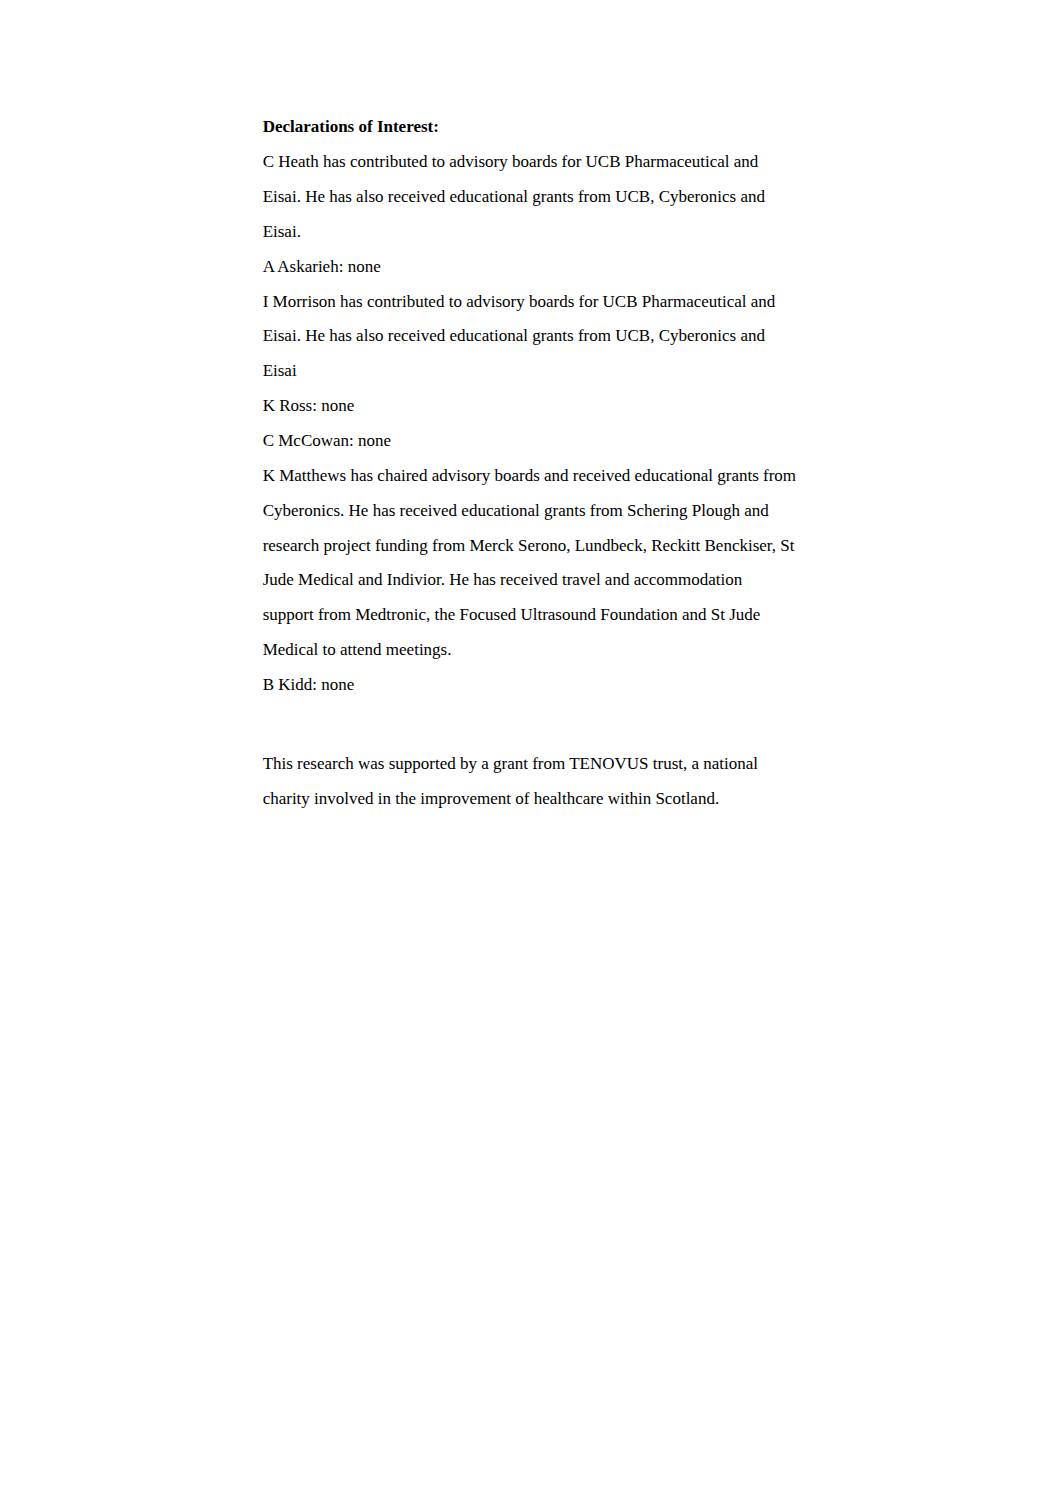Declarations of Interest:
C Heath has contributed to advisory boards for UCB Pharmaceutical and Eisai. He has also received educational grants from UCB, Cyberonics and Eisai.
A Askarieh: none
I Morrison has contributed to advisory boards for UCB Pharmaceutical and Eisai. He has also received educational grants from UCB, Cyberonics and Eisai
K Ross: none
C McCowan: none
K Matthews has chaired advisory boards and received educational grants from Cyberonics. He has received educational grants from Schering Plough and research project funding from Merck Serono, Lundbeck, Reckitt Benckiser, St Jude Medical and Indivior. He has received travel and accommodation support from Medtronic, the Focused Ultrasound Foundation and St Jude Medical to attend meetings.
B Kidd: none
This research was supported by a grant from TENOVUS trust, a national charity involved in the improvement of healthcare within Scotland.